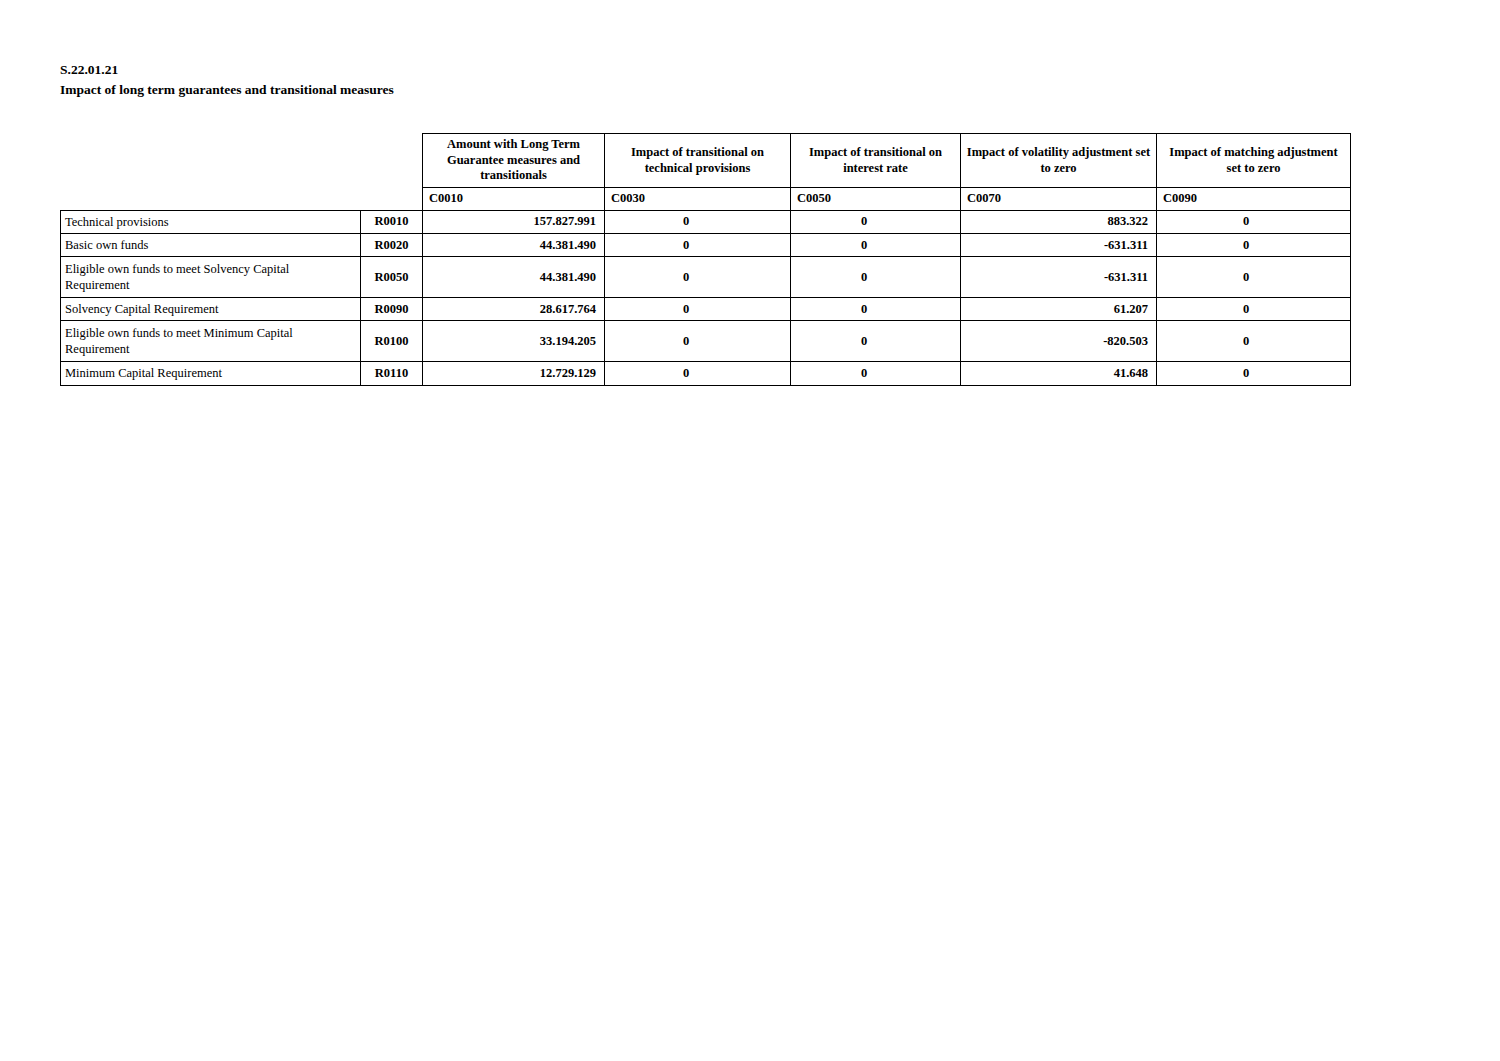S.22.01.21
Impact of long term guarantees and transitional measures
| | | Amount with Long Term Guarantee measures and transitionals | Impact of transitional on technical provisions | Impact of transitional on interest rate | Impact of volatility adjustment set to zero | Impact of matching adjustment set to zero |
| --- | --- | --- | --- | --- | --- | --- |
| | | C0010 | C0030 | C0050 | C0070 | C0090 |
| Technical provisions | R0010 | 157.827.991 | 0 | 0 | 883.322 | 0 |
| Basic own funds | R0020 | 44.381.490 | 0 | 0 | -631.311 | 0 |
| Eligible own funds to meet Solvency Capital Requirement | R0050 | 44.381.490 | 0 | 0 | -631.311 | 0 |
| Solvency Capital Requirement | R0090 | 28.617.764 | 0 | 0 | 61.207 | 0 |
| Eligible own funds to meet Minimum Capital Requirement | R0100 | 33.194.205 | 0 | 0 | -820.503 | 0 |
| Minimum Capital Requirement | R0110 | 12.729.129 | 0 | 0 | 41.648 | 0 |